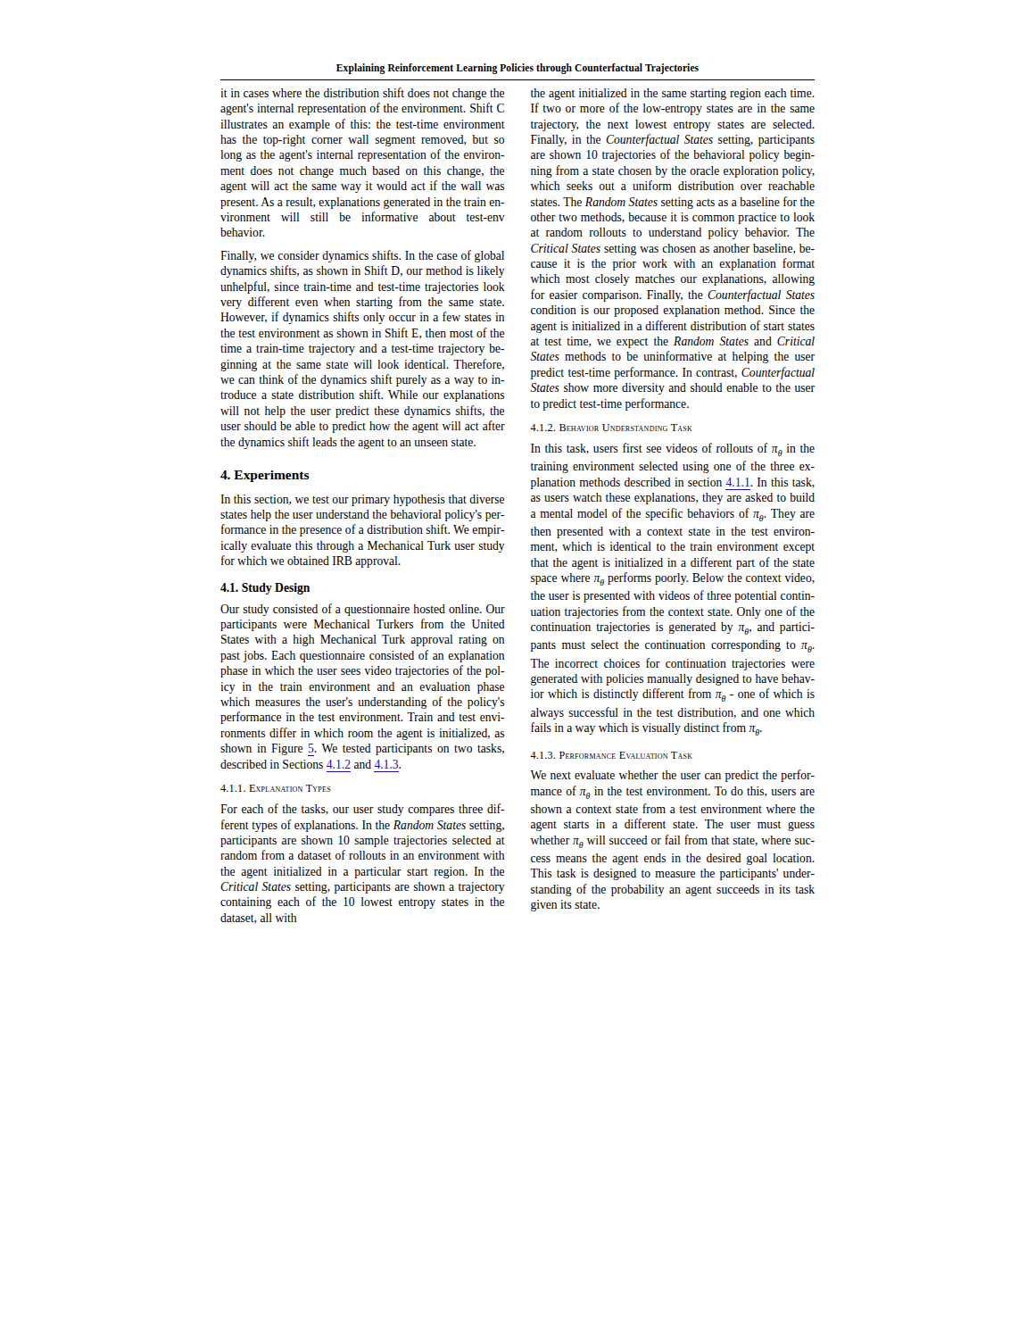Explaining Reinforcement Learning Policies through Counterfactual Trajectories
it in cases where the distribution shift does not change the agent's internal representation of the environment. Shift C illustrates an example of this: the test-time environment has the top-right corner wall segment removed, but so long as the agent's internal representation of the environment does not change much based on this change, the agent will act the same way it would act if the wall was present. As a result, explanations generated in the train environment will still be informative about test-env behavior.
Finally, we consider dynamics shifts. In the case of global dynamics shifts, as shown in Shift D, our method is likely unhelpful, since train-time and test-time trajectories look very different even when starting from the same state. However, if dynamics shifts only occur in a few states in the test environment as shown in Shift E, then most of the time a train-time trajectory and a test-time trajectory beginning at the same state will look identical. Therefore, we can think of the dynamics shift purely as a way to introduce a state distribution shift. While our explanations will not help the user predict these dynamics shifts, the user should be able to predict how the agent will act after the dynamics shift leads the agent to an unseen state.
4. Experiments
In this section, we test our primary hypothesis that diverse states help the user understand the behavioral policy's performance in the presence of a distribution shift. We empirically evaluate this through a Mechanical Turk user study for which we obtained IRB approval.
4.1. Study Design
Our study consisted of a questionnaire hosted online. Our participants were Mechanical Turkers from the United States with a high Mechanical Turk approval rating on past jobs. Each questionnaire consisted of an explanation phase in which the user sees video trajectories of the policy in the train environment and an evaluation phase which measures the user's understanding of the policy's performance in the test environment. Train and test environments differ in which room the agent is initialized, as shown in Figure 5. We tested participants on two tasks, described in Sections 4.1.2 and 4.1.3.
4.1.1. Explanation Types
For each of the tasks, our user study compares three different types of explanations. In the Random States setting, participants are shown 10 sample trajectories selected at random from a dataset of rollouts in an environment with the agent initialized in a particular start region. In the Critical States setting, participants are shown a trajectory containing each of the 10 lowest entropy states in the dataset, all with
the agent initialized in the same starting region each time. If two or more of the low-entropy states are in the same trajectory, the next lowest entropy states are selected. Finally, in the Counterfactual States setting, participants are shown 10 trajectories of the behavioral policy beginning from a state chosen by the oracle exploration policy, which seeks out a uniform distribution over reachable states. The Random States setting acts as a baseline for the other two methods, because it is common practice to look at random rollouts to understand policy behavior. The Critical States setting was chosen as another baseline, because it is the prior work with an explanation format which most closely matches our explanations, allowing for easier comparison. Finally, the Counterfactual States condition is our proposed explanation method. Since the agent is initialized in a different distribution of start states at test time, we expect the Random States and Critical States methods to be uninformative at helping the user predict test-time performance. In contrast, Counterfactual States show more diversity and should enable to the user to predict test-time performance.
4.1.2. Behavior Understanding Task
In this task, users first see videos of rollouts of πθ in the training environment selected using one of the three explanation methods described in section 4.1.1. In this task, as users watch these explanations, they are asked to build a mental model of the specific behaviors of πθ. They are then presented with a context state in the test environment, which is identical to the train environment except that the agent is initialized in a different part of the state space where πθ performs poorly. Below the context video, the user is presented with videos of three potential continuation trajectories from the context state. Only one of the continuation trajectories is generated by πθ, and participants must select the continuation corresponding to πθ. The incorrect choices for continuation trajectories were generated with policies manually designed to have behavior which is distinctly different from πθ - one of which is always successful in the test distribution, and one which fails in a way which is visually distinct from πθ.
4.1.3. Performance Evaluation Task
We next evaluate whether the user can predict the performance of πθ in the test environment. To do this, users are shown a context state from a test environment where the agent starts in a different state. The user must guess whether πθ will succeed or fail from that state, where success means the agent ends in the desired goal location. This task is designed to measure the participants' understanding of the probability an agent succeeds in its task given its state.